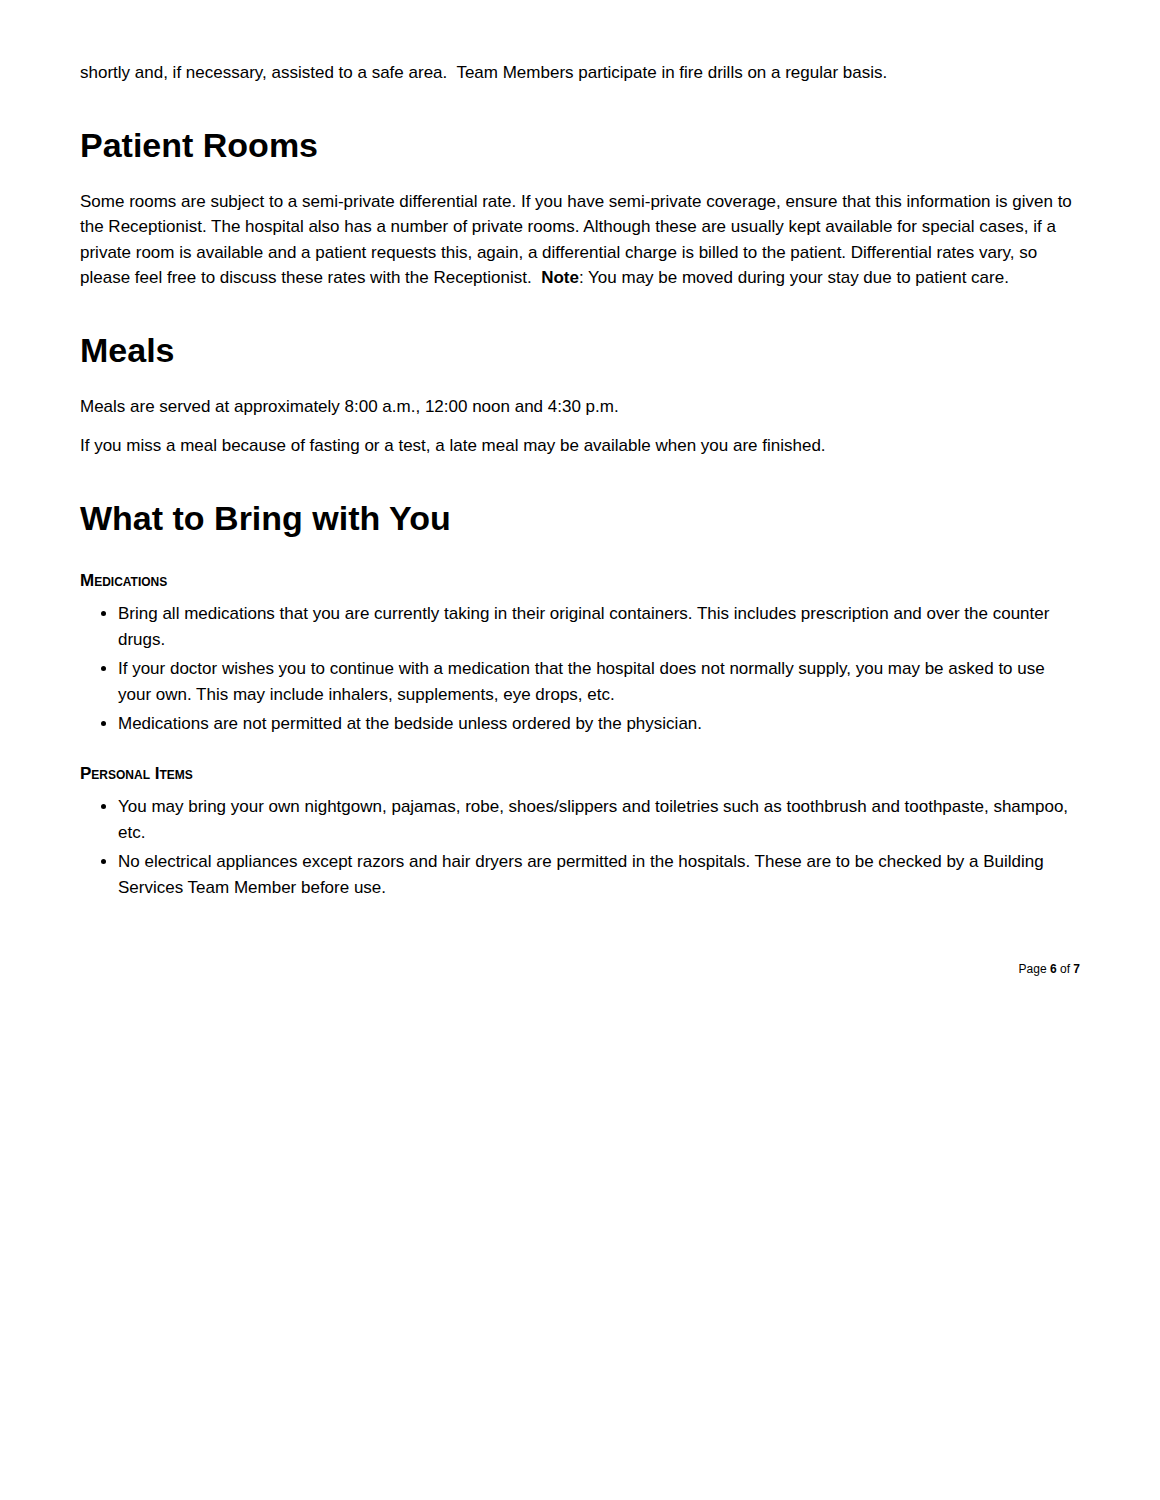shortly and, if necessary, assisted to a safe area. Team Members participate in fire drills on a regular basis.
Patient Rooms
Some rooms are subject to a semi-private differential rate. If you have semi-private coverage, ensure that this information is given to the Receptionist. The hospital also has a number of private rooms. Although these are usually kept available for special cases, if a private room is available and a patient requests this, again, a differential charge is billed to the patient. Differential rates vary, so please feel free to discuss these rates with the Receptionist. Note: You may be moved during your stay due to patient care.
Meals
Meals are served at approximately 8:00 a.m., 12:00 noon and 4:30 p.m.
If you miss a meal because of fasting or a test, a late meal may be available when you are finished.
What to Bring with You
Medications
Bring all medications that you are currently taking in their original containers. This includes prescription and over the counter drugs.
If your doctor wishes you to continue with a medication that the hospital does not normally supply, you may be asked to use your own. This may include inhalers, supplements, eye drops, etc.
Medications are not permitted at the bedside unless ordered by the physician.
Personal Items
You may bring your own nightgown, pajamas, robe, shoes/slippers and toiletries such as toothbrush and toothpaste, shampoo, etc.
No electrical appliances except razors and hair dryers are permitted in the hospitals. These are to be checked by a Building Services Team Member before use.
Page 6 of 7